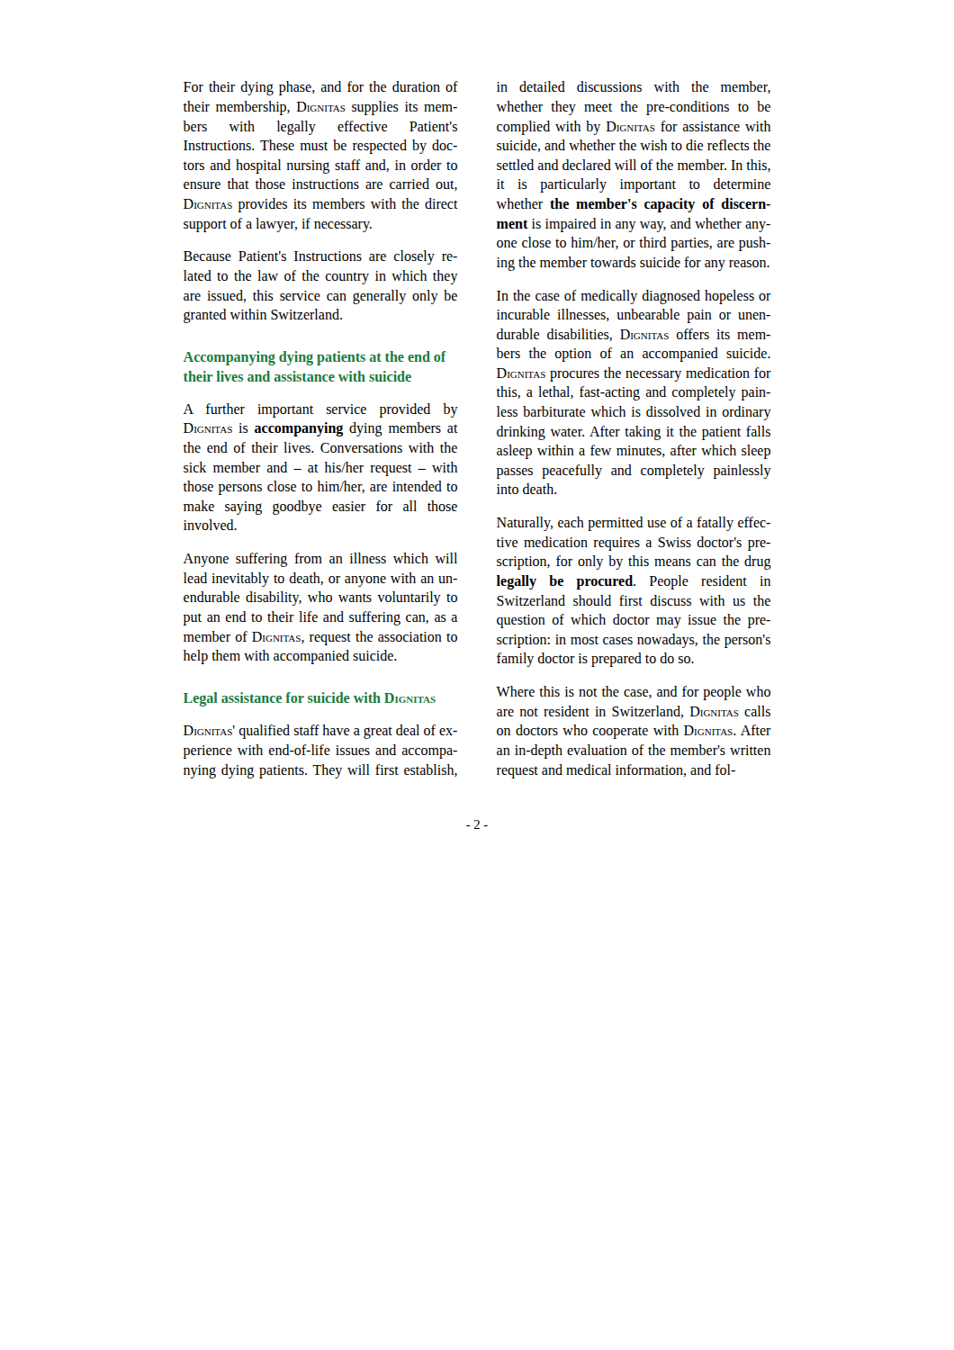For their dying phase, and for the duration of their membership, Dignitas supplies its members with legally effective Patient's Instructions. These must be respected by doctors and hospital nursing staff and, in order to ensure that those instructions are carried out, Dignitas provides its members with the direct support of a lawyer, if necessary.
Because Patient's Instructions are closely related to the law of the country in which they are issued, this service can generally only be granted within Switzerland.
Accompanying dying patients at the end of their lives and assistance with suicide
A further important service provided by Dignitas is accompanying dying members at the end of their lives. Conversations with the sick member and – at his/her request – with those persons close to him/her, are intended to make saying goodbye easier for all those involved.
Anyone suffering from an illness which will lead inevitably to death, or anyone with an unendurable disability, who wants voluntarily to put an end to their life and suffering can, as a member of Dignitas, request the association to help them with accompanied suicide.
Legal assistance for suicide with Dignitas
Dignitas' qualified staff have a great deal of experience with end-of-life issues and accompanying dying patients. They will first establish, in detailed discussions with the member, whether they meet the pre-conditions to be complied with by Dignitas for assistance with suicide, and whether the wish to die reflects the settled and declared will of the member. In this, it is particularly important to determine whether the member's capacity of discernment is impaired in any way, and whether anyone close to him/her, or third parties, are pushing the member towards suicide for any reason.
In the case of medically diagnosed hopeless or incurable illnesses, unbearable pain or unendurable disabilities, Dignitas offers its members the option of an accompanied suicide. Dignitas procures the necessary medication for this, a lethal, fast-acting and completely painless barbiturate which is dissolved in ordinary drinking water. After taking it the patient falls asleep within a few minutes, after which sleep passes peacefully and completely painlessly into death.
Naturally, each permitted use of a fatally effective medication requires a Swiss doctor's prescription, for only by this means can the drug legally be procured. People resident in Switzerland should first discuss with us the question of which doctor may issue the prescription: in most cases nowadays, the person's family doctor is prepared to do so.
Where this is not the case, and for people who are not resident in Switzerland, Dignitas calls on doctors who cooperate with Dignitas. After an in-depth evaluation of the member's written request and medical information, and fol-
- 2 -